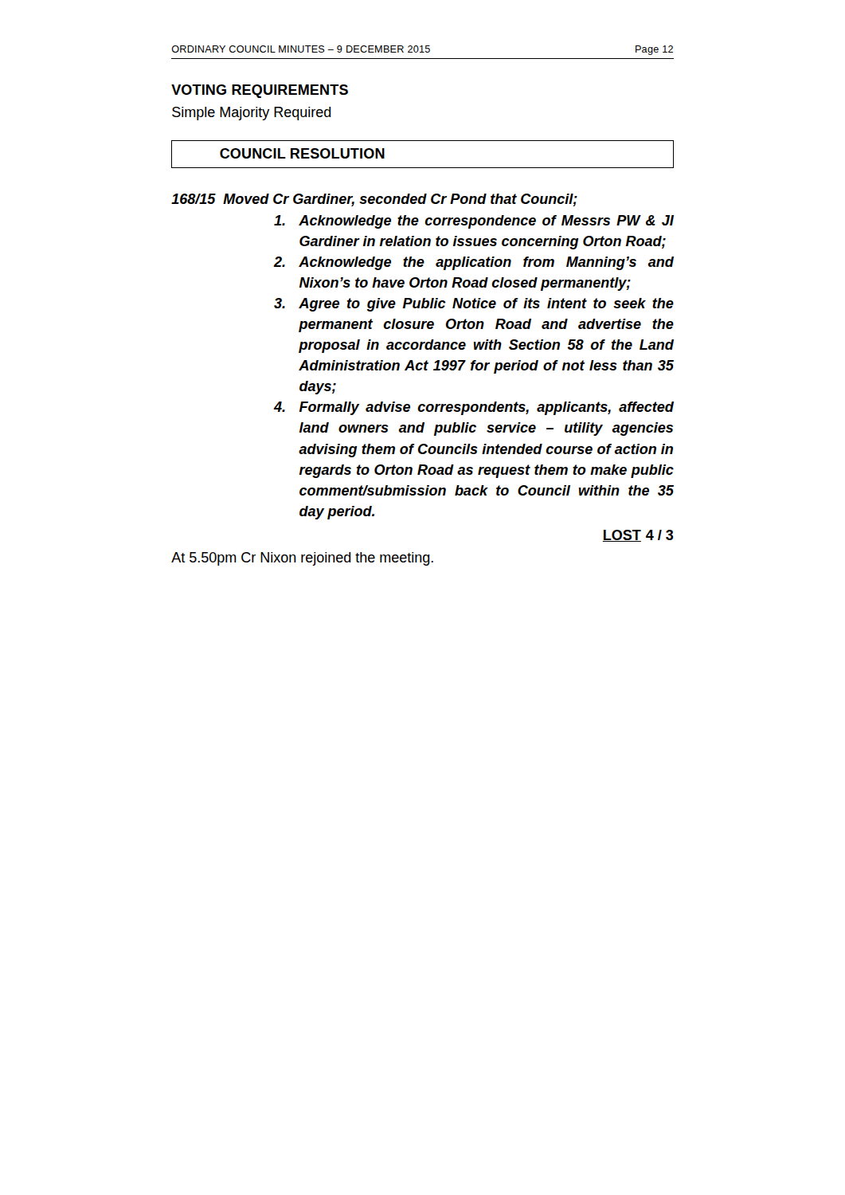Ordinary Council Minutes – 9 December 2015
Page 12
VOTING REQUIREMENTS
Simple Majority Required
COUNCIL RESOLUTION
168/15 Moved Cr Gardiner, seconded Cr Pond that Council;
Acknowledge the correspondence of Messrs PW & JI Gardiner in relation to issues concerning Orton Road;
Acknowledge the application from Manning’s and Nixon’s to have Orton Road closed permanently;
Agree to give Public Notice of its intent to seek the permanent closure Orton Road and advertise the proposal in accordance with Section 58 of the Land Administration Act 1997 for period of not less than 35 days;
Formally advise correspondents, applicants, affected land owners and public service – utility agencies advising them of Councils intended course of action in regards to Orton Road as request them to make public comment/submission back to Council within the 35 day period.
LOST4 / 3
At 5.50pm Cr Nixon rejoined the meeting.